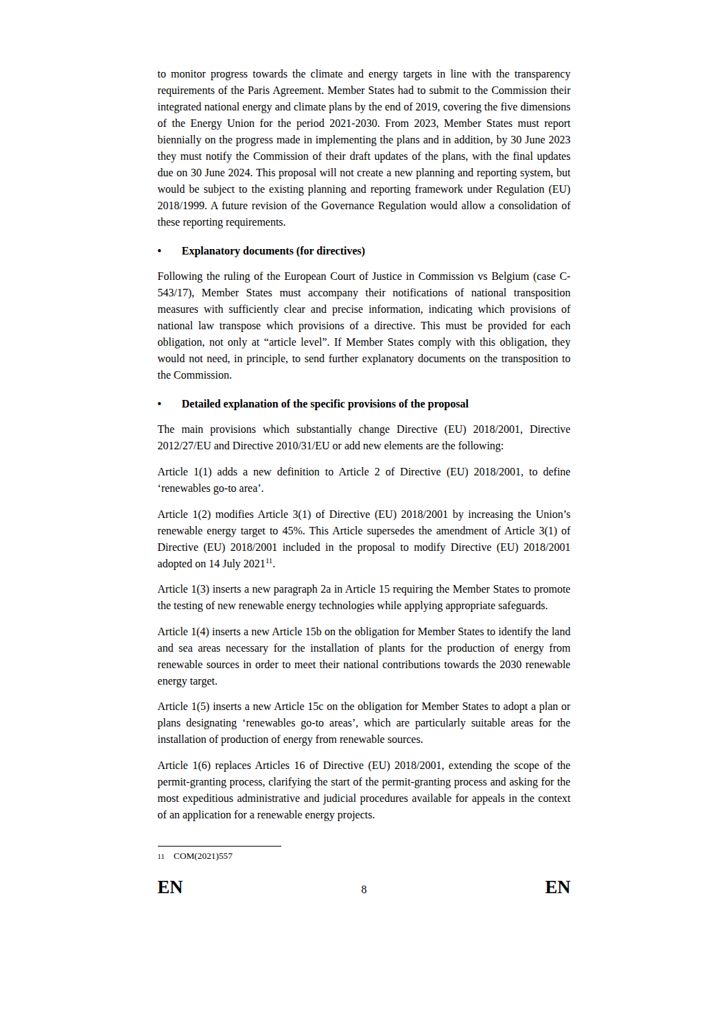to monitor progress towards the climate and energy targets in line with the transparency requirements of the Paris Agreement. Member States had to submit to the Commission their integrated national energy and climate plans by the end of 2019, covering the five dimensions of the Energy Union for the period 2021-2030. From 2023, Member States must report biennially on the progress made in implementing the plans and in addition, by 30 June 2023 they must notify the Commission of their draft updates of the plans, with the final updates due on 30 June 2024. This proposal will not create a new planning and reporting system, but would be subject to the existing planning and reporting framework under Regulation (EU) 2018/1999. A future revision of the Governance Regulation would allow a consolidation of these reporting requirements.
•Explanatory documents (for directives)
Following the ruling of the European Court of Justice in Commission vs Belgium (case C-543/17), Member States must accompany their notifications of national transposition measures with sufficiently clear and precise information, indicating which provisions of national law transpose which provisions of a directive. This must be provided for each obligation, not only at “article level”. If Member States comply with this obligation, they would not need, in principle, to send further explanatory documents on the transposition to the Commission.
•Detailed explanation of the specific provisions of the proposal
The main provisions which substantially change Directive (EU) 2018/2001, Directive 2012/27/EU and Directive 2010/31/EU or add new elements are the following:
Article 1(1) adds a new definition to Article 2 of Directive (EU) 2018/2001, to define ‘renewables go-to area’.
Article 1(2) modifies Article 3(1) of Directive (EU) 2018/2001 by increasing the Union’s renewable energy target to 45%. This Article supersedes the amendment of Article 3(1) of Directive (EU) 2018/2001 included in the proposal to modify Directive (EU) 2018/2001 adopted on 14 July 202111.
Article 1(3) inserts a new paragraph 2a in Article 15 requiring the Member States to promote the testing of new renewable energy technologies while applying appropriate safeguards.
Article 1(4) inserts a new Article 15b on the obligation for Member States to identify the land and sea areas necessary for the installation of plants for the production of energy from renewable sources in order to meet their national contributions towards the 2030 renewable energy target.
Article 1(5) inserts a new Article 15c on the obligation for Member States to adopt a plan or plans designating ‘renewables go-to areas’, which are particularly suitable areas for the installation of production of energy from renewable sources.
Article 1(6) replaces Articles 16 of Directive (EU) 2018/2001, extending the scope of the permit-granting process, clarifying the start of the permit-granting process and asking for the most expeditious administrative and judicial procedures available for appeals in the context of an application for a renewable energy projects.
11 COM(2021)557
EN 8 EN